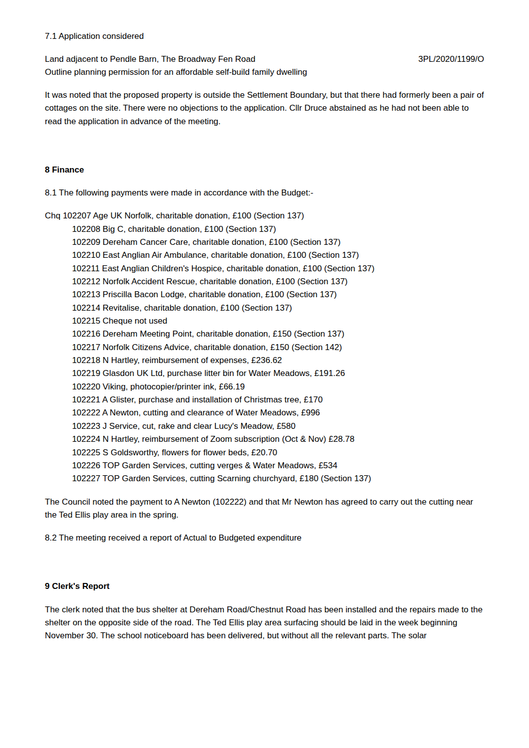7.1 Application considered
Land adjacent to Pendle Barn, The Broadway Fen Road 3PL/2020/1199/O
Outline planning permission for an affordable self-build family dwelling
It was noted that the proposed property is outside the Settlement Boundary, but that there had formerly been a pair of cottages on the site. There were no objections to the application. Cllr Druce abstained as he had not been able to read the application in advance of the meeting.
8 Finance
8.1 The following payments were made in accordance with the Budget:-
Chq 102207 Age UK Norfolk, charitable donation, £100 (Section 137)
102208 Big C, charitable donation, £100 (Section 137)
102209 Dereham Cancer Care, charitable donation, £100 (Section 137)
102210 East Anglian Air Ambulance, charitable donation, £100 (Section 137)
102211 East Anglian Children's Hospice, charitable donation, £100 (Section 137)
102212 Norfolk Accident Rescue, charitable donation, £100 (Section 137)
102213 Priscilla Bacon Lodge, charitable donation, £100 (Section 137)
102214 Revitalise, charitable donation, £100 (Section 137)
102215 Cheque not used
102216 Dereham Meeting Point, charitable donation, £150 (Section 137)
102217 Norfolk Citizens Advice, charitable donation, £150 (Section 142)
102218 N Hartley, reimbursement of expenses, £236.62
102219 Glasdon UK Ltd, purchase litter bin for Water Meadows, £191.26
102220 Viking, photocopier/printer ink, £66.19
102221 A Glister, purchase and installation of Christmas tree, £170
102222 A Newton, cutting and clearance of Water Meadows, £996
102223 J Service, cut, rake and clear Lucy's Meadow, £580
102224 N Hartley, reimbursement of Zoom subscription (Oct & Nov) £28.78
102225 S Goldsworthy, flowers for flower beds, £20.70
102226 TOP Garden Services, cutting verges & Water Meadows, £534
102227 TOP Garden Services, cutting Scarning churchyard, £180 (Section 137)
The Council noted the payment to A Newton (102222) and that Mr Newton has agreed to carry out the cutting near the Ted Ellis play area in the spring.
8.2 The meeting received a report of Actual to Budgeted expenditure
9 Clerk's Report
The clerk noted that the bus shelter at Dereham Road/Chestnut Road has been installed and the repairs made to the shelter on the opposite side of the road. The Ted Ellis play area surfacing should be laid in the week beginning November 30. The school noticeboard has been delivered, but without all the relevant parts. The solar